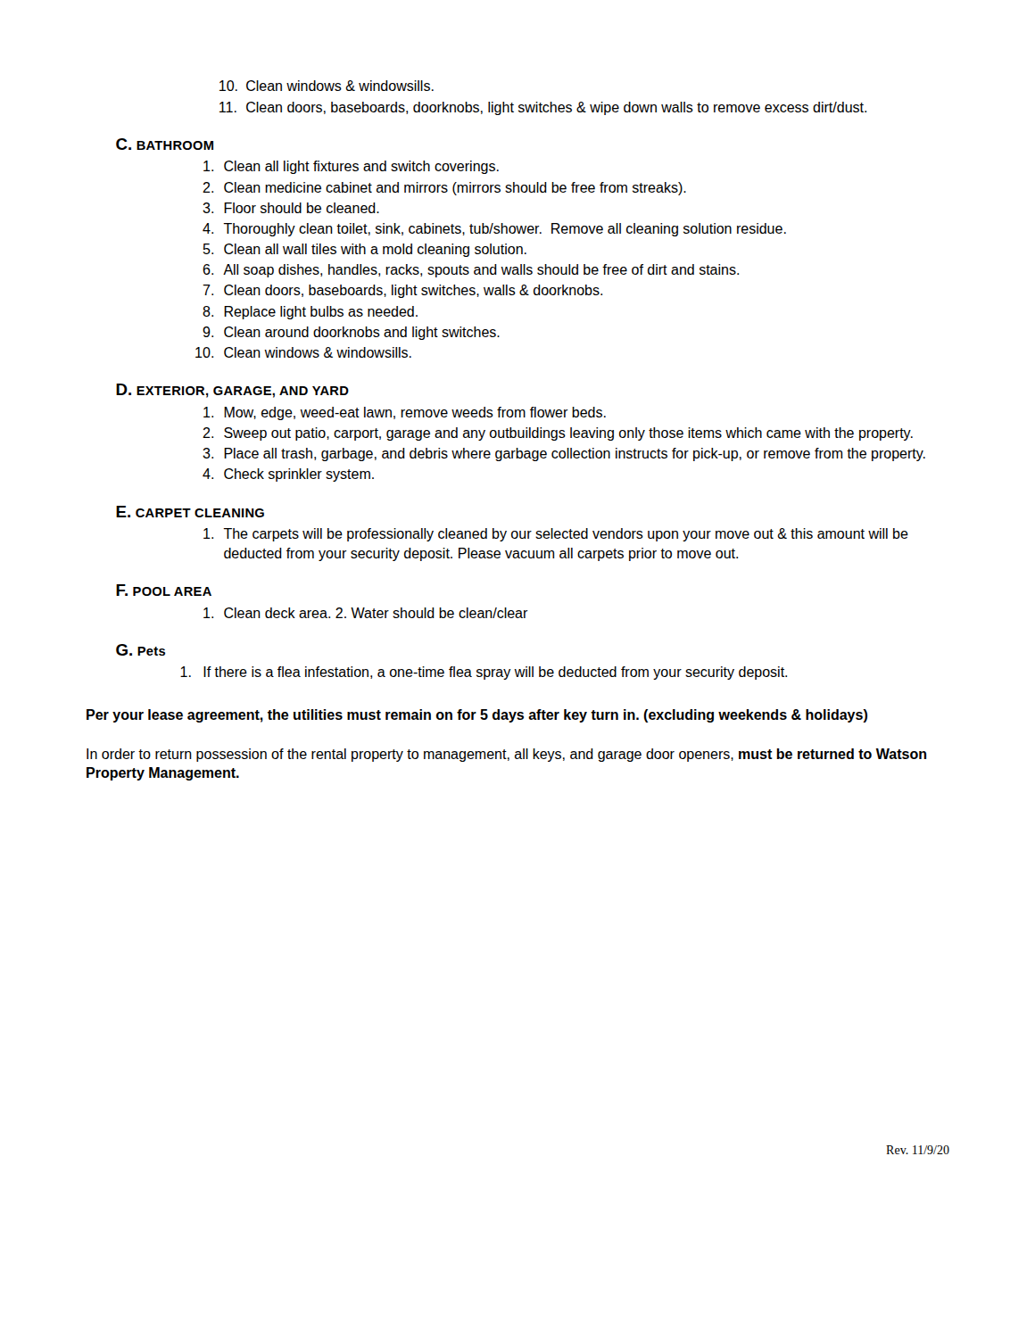10. Clean windows & windowsills.
11. Clean doors, baseboards, doorknobs, light switches & wipe down walls to remove excess dirt/dust.
C. BATHROOM
Clean all light fixtures and switch coverings.
Clean medicine cabinet and mirrors (mirrors should be free from streaks).
Floor should be cleaned.
Thoroughly clean toilet, sink, cabinets, tub/shower. Remove all cleaning solution residue.
Clean all wall tiles with a mold cleaning solution.
All soap dishes, handles, racks, spouts and walls should be free of dirt and stains.
Clean doors, baseboards, light switches, walls & doorknobs.
Replace light bulbs as needed.
Clean around doorknobs and light switches.
Clean windows & windowsills.
D. EXTERIOR, GARAGE, AND YARD
Mow, edge, weed-eat lawn, remove weeds from flower beds.
Sweep out patio, carport, garage and any outbuildings leaving only those items which came with the property.
Place all trash, garbage, and debris where garbage collection instructs for pick-up, or remove from the property.
Check sprinkler system.
E. CARPET CLEANING
The carpets will be professionally cleaned by our selected vendors upon your move out & this amount will be deducted from your security deposit. Please vacuum all carpets prior to move out.
F. POOL AREA
Clean deck area. 2. Water should be clean/clear
G. Pets
1. If there is a flea infestation, a one-time flea spray will be deducted from your security deposit.
Per your lease agreement, the utilities must remain on for 5 days after key turn in. (excluding weekends & holidays)
In order to return possession of the rental property to management, all keys, and garage door openers, must be returned to Watson Property Management.
Rev. 11/9/20